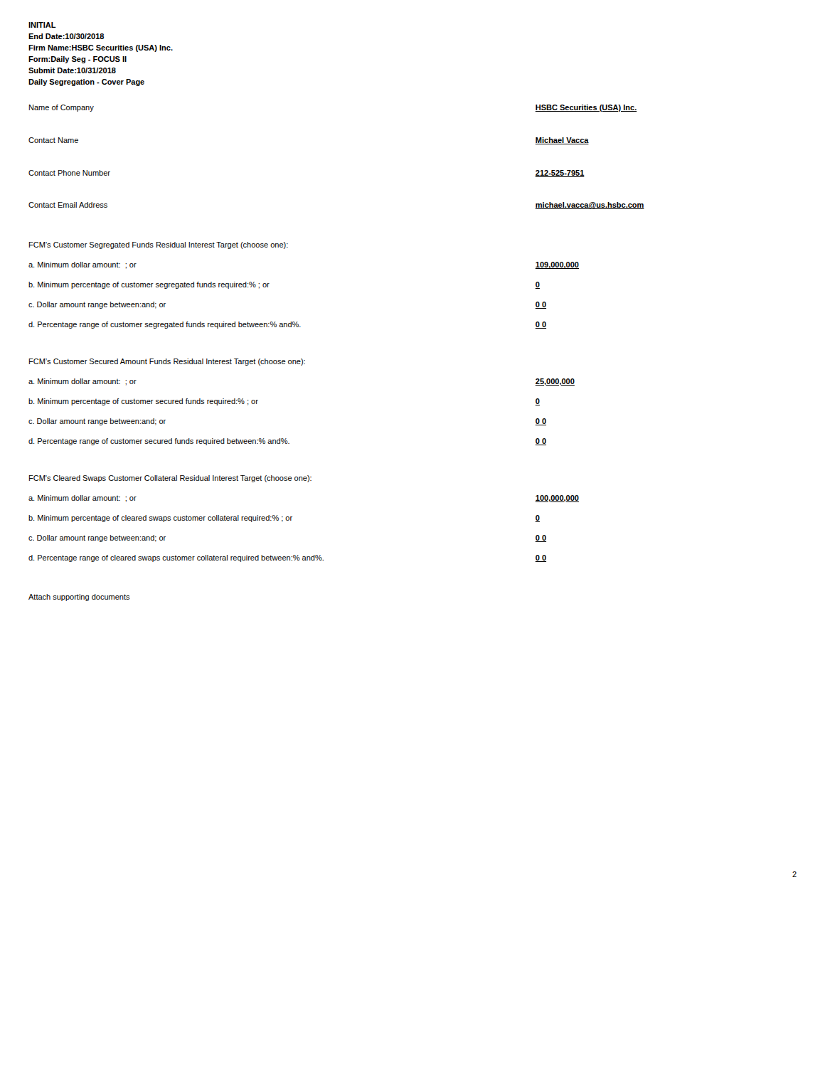INITIAL
End Date:10/30/2018
Firm Name:HSBC Securities (USA) Inc.
Form:Daily Seg - FOCUS II
Submit Date:10/31/2018
Daily Segregation - Cover Page
| Name of Company | HSBC Securities (USA) Inc. |
| Contact Name | Michael Vacca |
| Contact Phone Number | 212-525-7951 |
| Contact Email Address | michael.vacca@us.hsbc.com |
| FCM’s Customer Segregated Funds Residual Interest Target (choose one): |
| a. Minimum dollar amount: ; or | 109,000,000 |
| b. Minimum percentage of customer segregated funds required:% ; or | 0 |
| c. Dollar amount range between:and; or | 0 0 |
| d. Percentage range of customer segregated funds required between:% and%. | 0 0 |
| FCM’s Customer Secured Amount Funds Residual Interest Target (choose one): |
| a. Minimum dollar amount: ; or | 25,000,000 |
| b. Minimum percentage of customer secured funds required:% ; or | 0 |
| c. Dollar amount range between:and; or | 0 0 |
| d. Percentage range of customer secured funds required between:% and%. | 0 0 |
| FCM's Cleared Swaps Customer Collateral Residual Interest Target (choose one): |
| a. Minimum dollar amount: ; or | 100,000,000 |
| b. Minimum percentage of cleared swaps customer collateral required:% ; or | 0 |
| c. Dollar amount range between:and; or | 0 0 |
| d. Percentage range of cleared swaps customer collateral required between:% and%. | 0 0 |
Attach supporting documents
2